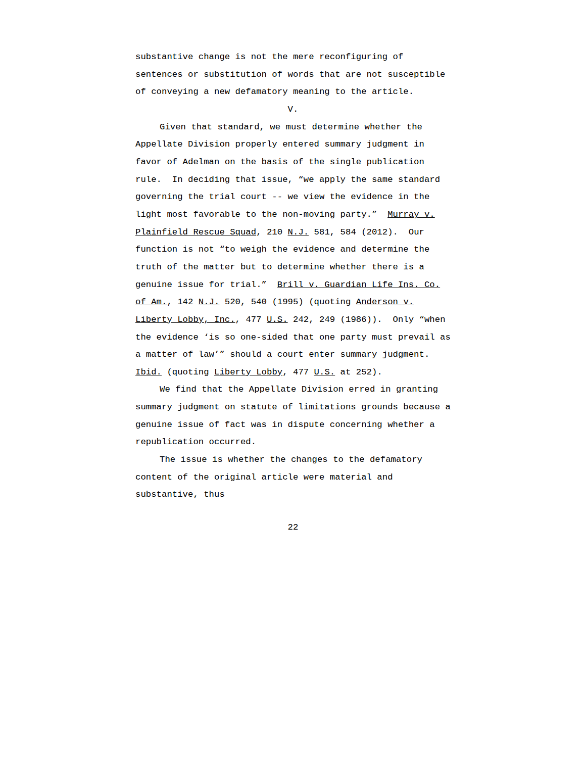substantive change is not the mere reconfiguring of sentences or substitution of words that are not susceptible of conveying a new defamatory meaning to the article.
V.
Given that standard, we must determine whether the Appellate Division properly entered summary judgment in favor of Adelman on the basis of the single publication rule. In deciding that issue, “we apply the same standard governing the trial court -- we view the evidence in the light most favorable to the non-moving party.” Murray v. Plainfield Rescue Squad, 210 N.J. 581, 584 (2012). Our function is not “to weigh the evidence and determine the truth of the matter but to determine whether there is a genuine issue for trial.” Brill v. Guardian Life Ins. Co. of Am., 142 N.J. 520, 540 (1995) (quoting Anderson v. Liberty Lobby, Inc., 477 U.S. 242, 249 (1986)). Only “when the evidence ‘is so one-sided that one party must prevail as a matter of law’” should a court enter summary judgment. Ibid. (quoting Liberty Lobby, 477 U.S. at 252).
We find that the Appellate Division erred in granting summary judgment on statute of limitations grounds because a genuine issue of fact was in dispute concerning whether a republication occurred.
The issue is whether the changes to the defamatory content of the original article were material and substantive, thus
22